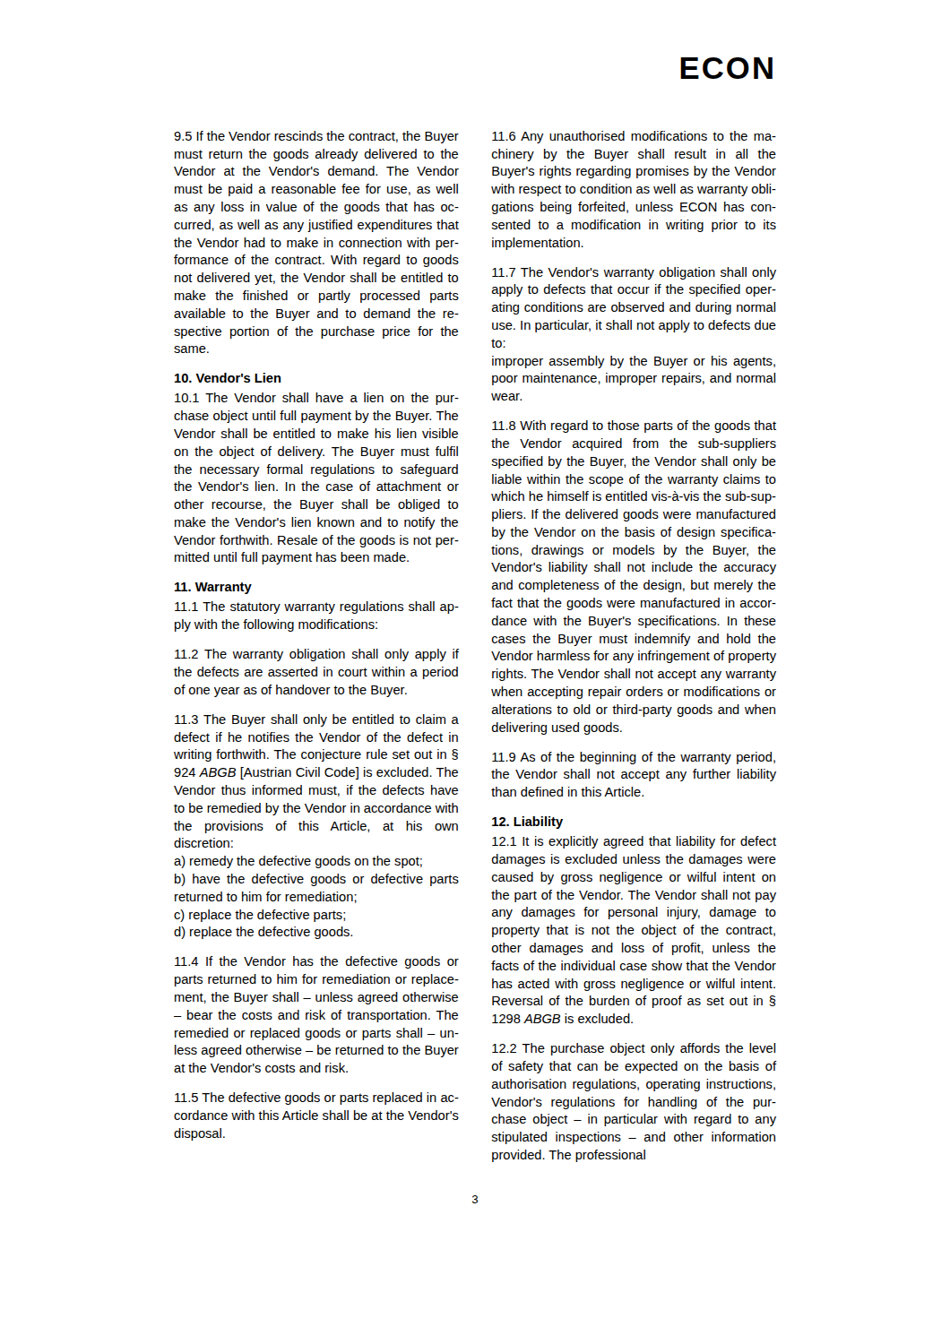ECON
9.5 If the Vendor rescinds the contract, the Buyer must return the goods already delivered to the Vendor at the Vendor's demand. The Vendor must be paid a reasonable fee for use, as well as any loss in value of the goods that has occurred, as well as any justified expenditures that the Vendor had to make in connection with performance of the contract. With regard to goods not delivered yet, the Vendor shall be entitled to make the finished or partly processed parts available to the Buyer and to demand the respective portion of the purchase price for the same.
10. Vendor's Lien
10.1 The Vendor shall have a lien on the purchase object until full payment by the Buyer. The Vendor shall be entitled to make his lien visible on the object of delivery. The Buyer must fulfil the necessary formal regulations to safeguard the Vendor's lien. In the case of attachment or other recourse, the Buyer shall be obliged to make the Vendor's lien known and to notify the Vendor forthwith. Resale of the goods is not permitted until full payment has been made.
11. Warranty
11.1 The statutory warranty regulations shall apply with the following modifications:
11.2 The warranty obligation shall only apply if the defects are asserted in court within a period of one year as of handover to the Buyer.
11.3 The Buyer shall only be entitled to claim a defect if he notifies the Vendor of the defect in writing forthwith. The conjecture rule set out in § 924 ABGB [Austrian Civil Code] is excluded. The Vendor thus informed must, if the defects have to be remedied by the Vendor in accordance with the provisions of this Article, at his own discretion:
a) remedy the defective goods on the spot; b) have the defective goods or defective parts returned to him for remediation; c) replace the defective parts; d) replace the defective goods.
11.4 If the Vendor has the defective goods or parts returned to him for remediation or replacement, the Buyer shall – unless agreed otherwise – bear the costs and risk of transportation. The remedied or replaced goods or parts shall – unless agreed otherwise – be returned to the Buyer at the Vendor's costs and risk.
11.5 The defective goods or parts replaced in accordance with this Article shall be at the Vendor's disposal.
11.6 Any unauthorised modifications to the machinery by the Buyer shall result in all the Buyer's rights regarding promises by the Vendor with respect to condition as well as warranty obligations being forfeited, unless ECON has consented to a modification in writing prior to its implementation.
11.7 The Vendor's warranty obligation shall only apply to defects that occur if the specified operating conditions are observed and during normal use. In particular, it shall not apply to defects due to:
improper assembly by the Buyer or his agents, poor maintenance, improper repairs, and normal wear.
11.8 With regard to those parts of the goods that the Vendor acquired from the sub-suppliers specified by the Buyer, the Vendor shall only be liable within the scope of the warranty claims to which he himself is entitled vis-à-vis the sub-suppliers. If the delivered goods were manufactured by the Vendor on the basis of design specifications, drawings or models by the Buyer, the Vendor's liability shall not include the accuracy and completeness of the design, but merely the fact that the goods were manufactured in accordance with the Buyer's specifications. In these cases the Buyer must indemnify and hold the Vendor harmless for any infringement of property rights. The Vendor shall not accept any warranty when accepting repair orders or modifications or alterations to old or third-party goods and when delivering used goods.
11.9 As of the beginning of the warranty period, the Vendor shall not accept any further liability than defined in this Article.
12. Liability
12.1 It is explicitly agreed that liability for defect damages is excluded unless the damages were caused by gross negligence or wilful intent on the part of the Vendor. The Vendor shall not pay any damages for personal injury, damage to property that is not the object of the contract, other damages and loss of profit, unless the facts of the individual case show that the Vendor has acted with gross negligence or wilful intent. Reversal of the burden of proof as set out in § 1298 ABGB is excluded.
12.2 The purchase object only affords the level of safety that can be expected on the basis of authorisation regulations, operating instructions, Vendor's regulations for handling of the purchase object – in particular with regard to any stipulated inspections – and other information provided. The professional
3